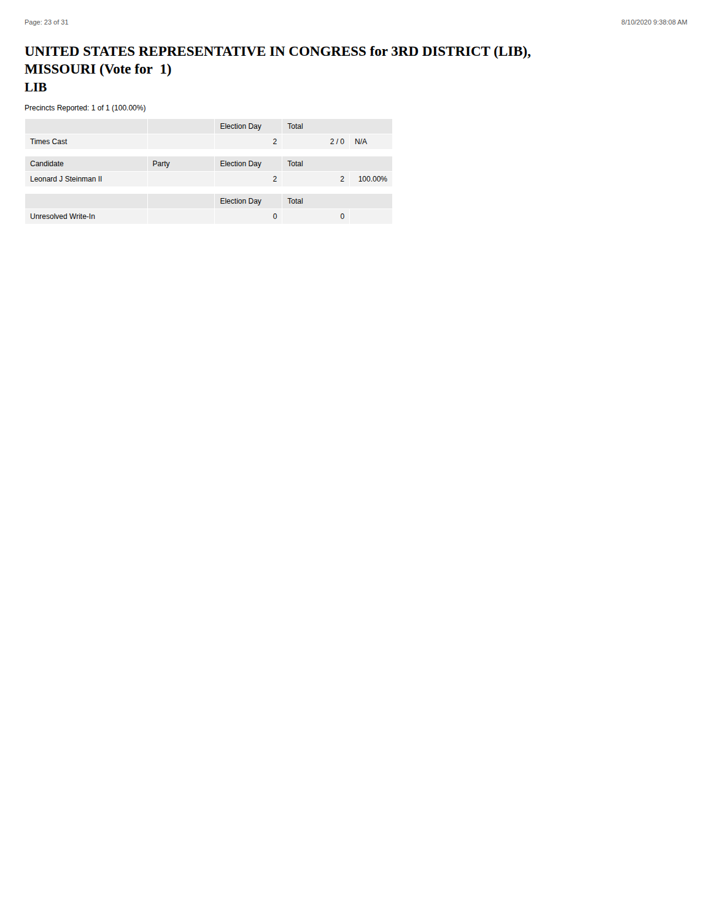Page: 23 of 31 8/10/2020 9:38:08 AM
UNITED STATES REPRESENTATIVE IN CONGRESS for 3RD DISTRICT (LIB), MISSOURI (Vote for 1)
LIB
Precincts Reported: 1 of 1 (100.00%)
| | | Election Day | Total |
| --- | --- | --- | --- |
| Times Cast | | 2 | 2 / 0 | N/A |
| Candidate | Party | Election Day | Total |
| --- | --- | --- | --- |
| Leonard J Steinman II | | 2 | 2 | 100.00% |
| | | Election Day | Total |
| --- | --- | --- | --- |
| Unresolved Write-In | | 0 | 0 | |